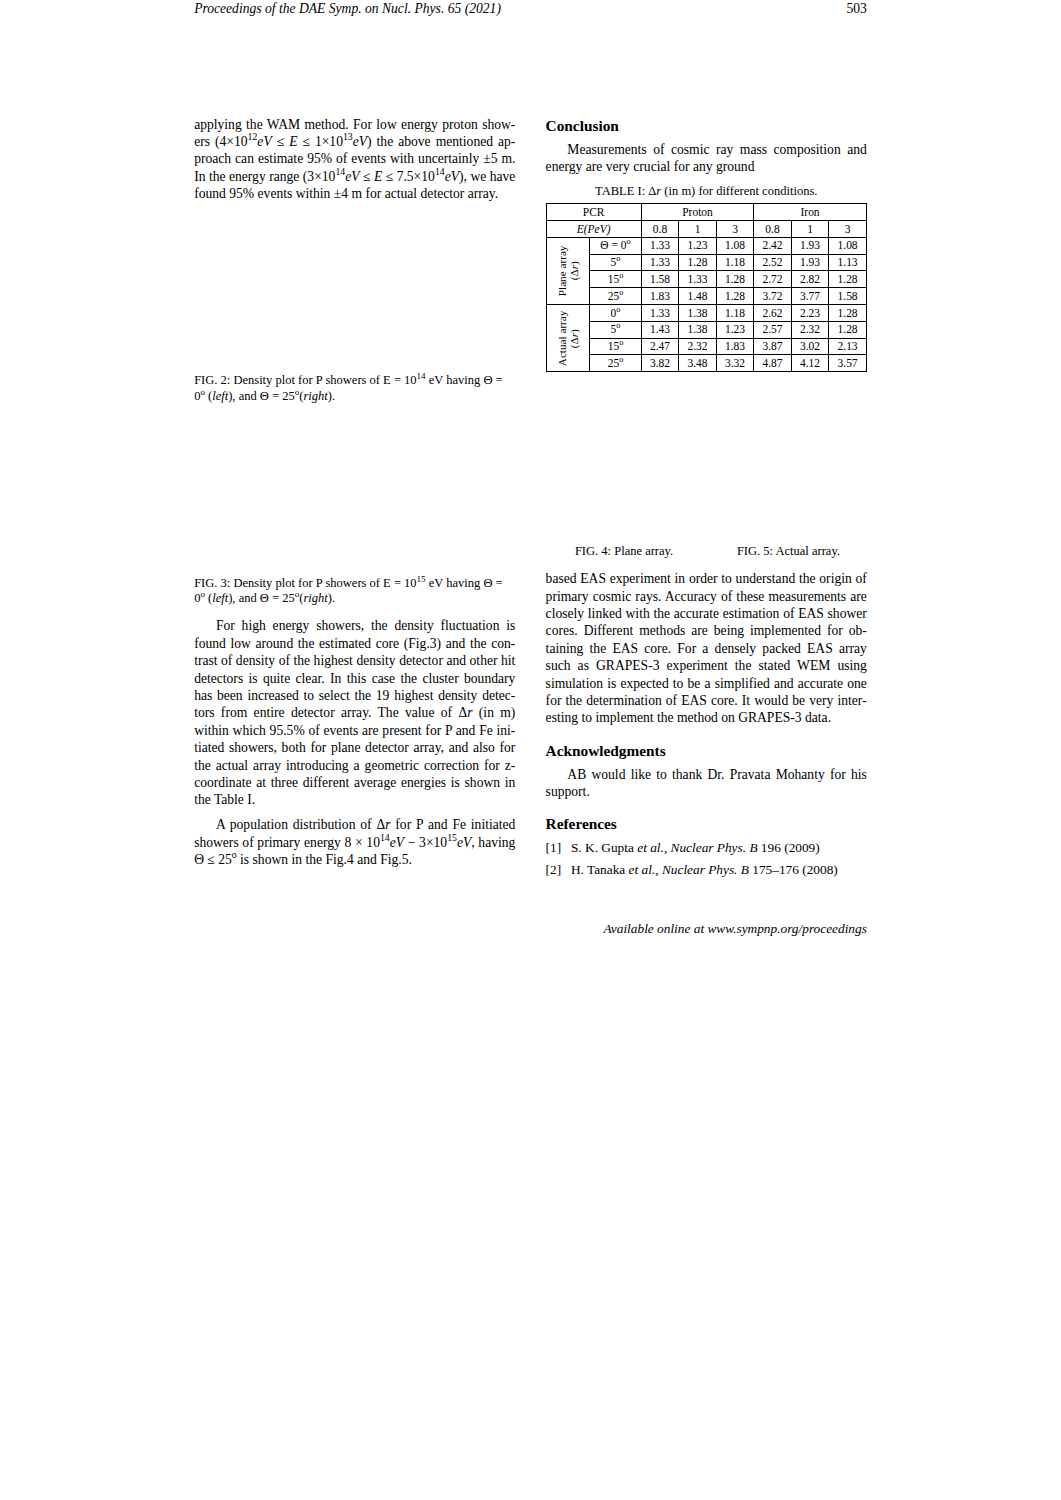Proceedings of the DAE Symp. on Nucl. Phys. 65 (2021) 503
applying the WAM method. For low energy proton showers (4×1012eV ≤ E ≤ 1×1013eV) the above mentioned approach can estimate 95% of events with uncertainly ±5 m. In the energy range (3×1014eV ≤ E ≤ 7.5×1014eV), we have found 95% events within ±4 m for actual detector array.
FIG. 2: Density plot for P showers of E = 1014 eV having Θ = 0o (left), and Θ = 25o(right).
FIG. 3: Density plot for P showers of E = 1015 eV having Θ = 0o (left), and Θ = 25o(right).
For high energy showers, the density fluctuation is found low around the estimated core (Fig.3) and the contrast of density of the highest density detector and other hit detectors is quite clear. In this case the cluster boundary has been increased to select the 19 highest density detectors from entire detector array. The value of Δr (in m) within which 95.5% of events are present for P and Fe initiated showers, both for plane detector array, and also for the actual array introducing a geometric correction for z-coordinate at three different average energies is shown in the Table I.
A population distribution of Δr for P and Fe initiated showers of primary energy 8 × 1014eV − 3×1015eV, having Θ ≤ 25o is shown in the Fig.4 and Fig.5.
Conclusion
Measurements of cosmic ray mass composition and energy are very crucial for any ground
TABLE I: Δr (in m) for different conditions.
| PCR | Proton | Iron |
| --- | --- | --- |
| E(PeV) | 0.8 | 1 | 3 | 0.8 | 1 | 3 |
| Plane array (Δ r ) | Θ = 0 o | 1.33 | 1.23 | 1.08 | 2.42 | 1.93 | 1.08 |
| 5 o | 1.33 | 1.28 | 1.18 | 2.52 | 1.93 | 1.13 |
| 15 o | 1.58 | 1.33 | 1.28 | 2.72 | 2.82 | 1.28 |
| 25 o | 1.83 | 1.48 | 1.28 | 3.72 | 3.77 | 1.58 |
| Actual array (Δ r ) | 0 o | 1.33 | 1.38 | 1.18 | 2.62 | 2.23 | 1.28 |
| 5 o | 1.43 | 1.38 | 1.23 | 2.57 | 2.32 | 1.28 |
| 15 o | 2.47 | 2.32 | 1.83 | 3.87 | 3.02 | 2.13 |
| 25 o | 3.82 | 3.48 | 3.32 | 4.87 | 4.12 | 3.57 |
FIG. 4: Plane array.
FIG. 5: Actual array.
based EAS experiment in order to understand the origin of primary cosmic rays. Accuracy of these measurements are closely linked with the accurate estimation of EAS shower cores. Different methods are being implemented for obtaining the EAS core. For a densely packed EAS array such as GRAPES-3 experiment the stated WEM using simulation is expected to be a simplified and accurate one for the determination of EAS core. It would be very interesting to implement the method on GRAPES-3 data.
Acknowledgments
AB would like to thank Dr. Pravata Mohanty for his support.
References
S. K. Gupta et al., Nuclear Phys. B 196 (2009)
H. Tanaka et al., Nuclear Phys. B 175–176 (2008)
Available online at www.sympnp.org/proceedings